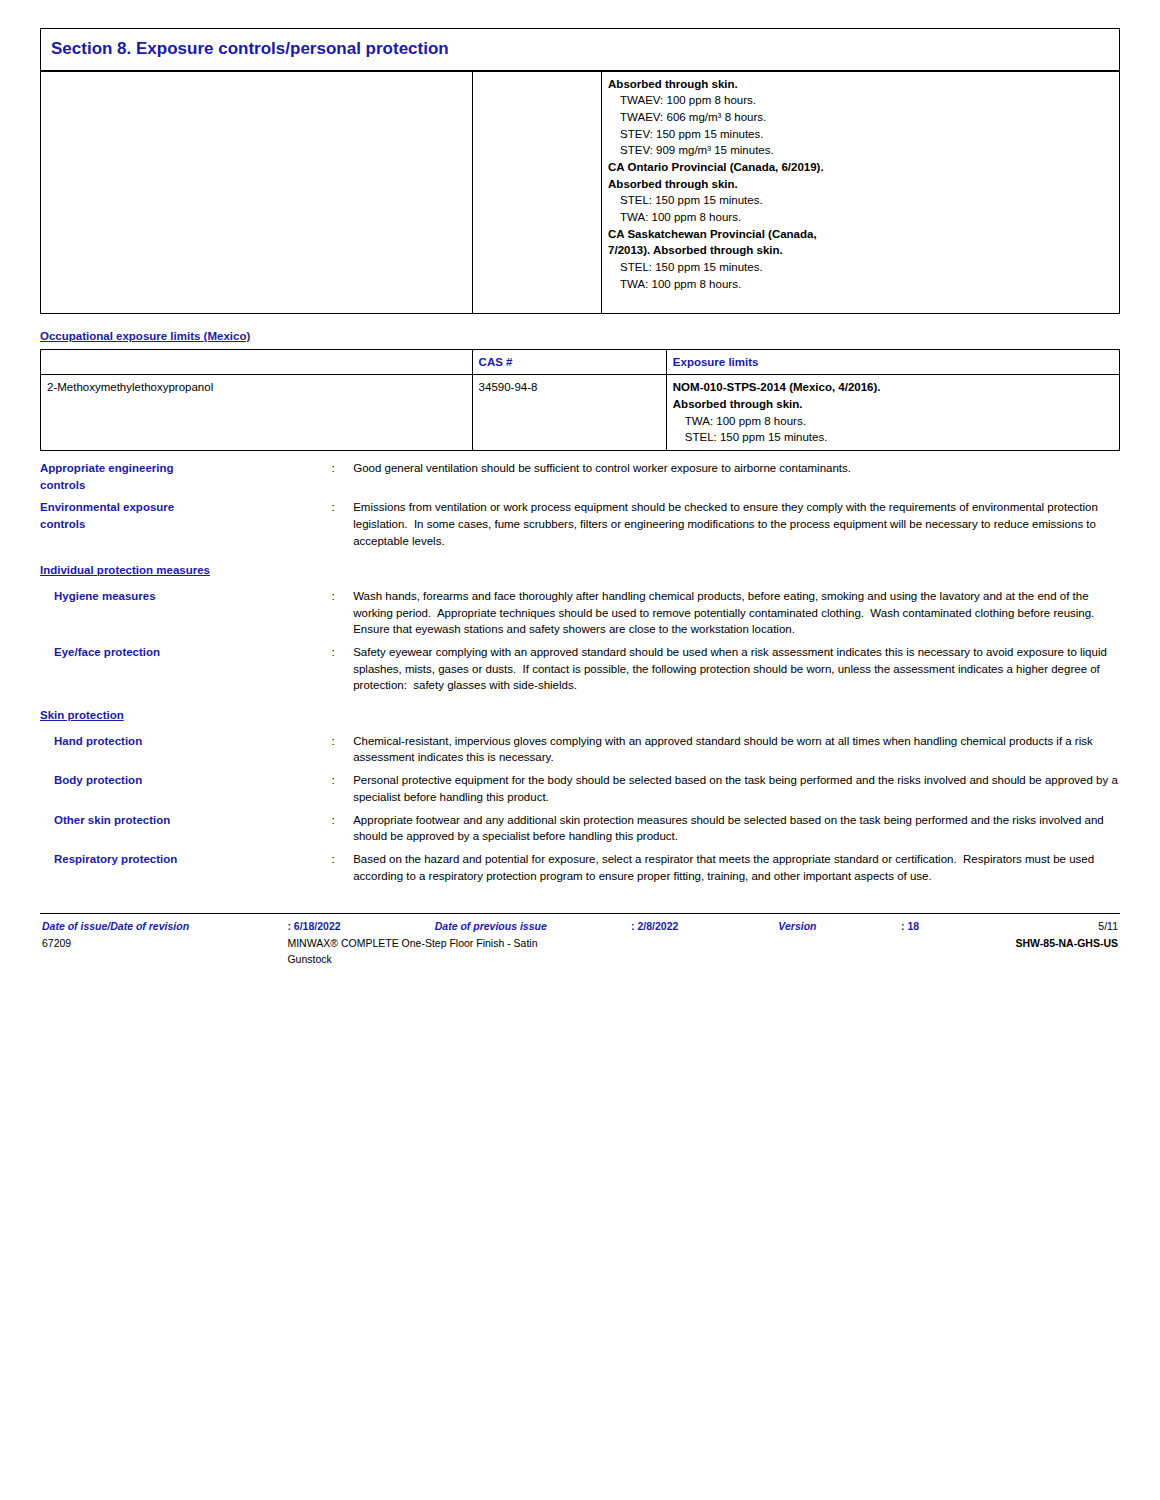Section 8. Exposure controls/personal protection
| | | Absorbed through skin. TWAEV: 100 ppm 8 hours. TWAEV: 606 mg/m³ 8 hours. STEV: 150 ppm 15 minutes. STEV: 909 mg/m³ 15 minutes. CA Ontario Provincial (Canada, 6/2019). Absorbed through skin. STEL: 150 ppm 15 minutes. TWA: 100 ppm 8 hours. CA Saskatchewan Provincial (Canada, 7/2013). Absorbed through skin. STEL: 150 ppm 15 minutes. TWA: 100 ppm 8 hours. |
Occupational exposure limits (Mexico)
| | CAS # | Exposure limits |
| --- | --- | --- |
| 2-Methoxymethylethoxypropanol | 34590-94-8 | NOM-010-STPS-2014 (Mexico, 4/2016). Absorbed through skin. TWA: 100 ppm 8 hours. STEL: 150 ppm 15 minutes. |
| Appropriate engineering controls | : | Good general ventilation should be sufficient to control worker exposure to airborne contaminants. |
| Environmental exposure controls | : | Emissions from ventilation or work process equipment should be checked to ensure they comply with the requirements of environmental protection legislation. In some cases, fume scrubbers, filters or engineering modifications to the process equipment will be necessary to reduce emissions to acceptable levels. |
Individual protection measures
| Hygiene measures | : | Wash hands, forearms and face thoroughly after handling chemical products, before eating, smoking and using the lavatory and at the end of the working period. Appropriate techniques should be used to remove potentially contaminated clothing. Wash contaminated clothing before reusing. Ensure that eyewash stations and safety showers are close to the workstation location. |
| Eye/face protection | : | Safety eyewear complying with an approved standard should be used when a risk assessment indicates this is necessary to avoid exposure to liquid splashes, mists, gases or dusts. If contact is possible, the following protection should be worn, unless the assessment indicates a higher degree of protection: safety glasses with side-shields. |
Skin protection
| Hand protection | : | Chemical-resistant, impervious gloves complying with an approved standard should be worn at all times when handling chemical products if a risk assessment indicates this is necessary. |
| Body protection | : | Personal protective equipment for the body should be selected based on the task being performed and the risks involved and should be approved by a specialist before handling this product. |
| Other skin protection | : | Appropriate footwear and any additional skin protection measures should be selected based on the task being performed and the risks involved and should be approved by a specialist before handling this product. |
| Respiratory protection | : | Based on the hazard and potential for exposure, select a respirator that meets the appropriate standard or certification. Respirators must be used according to a respiratory protection program to ensure proper fitting, training, and other important aspects of use. |
| Date of issue/Date of revision | : 6/18/2022 | Date of previous issue | : 2/8/2022 | Version | : 18 | 5/11 |
| 67209 | MINWAX® COMPLETE One-Step Floor Finish - Satin Gunstock | SHW-85-NA-GHS-US |